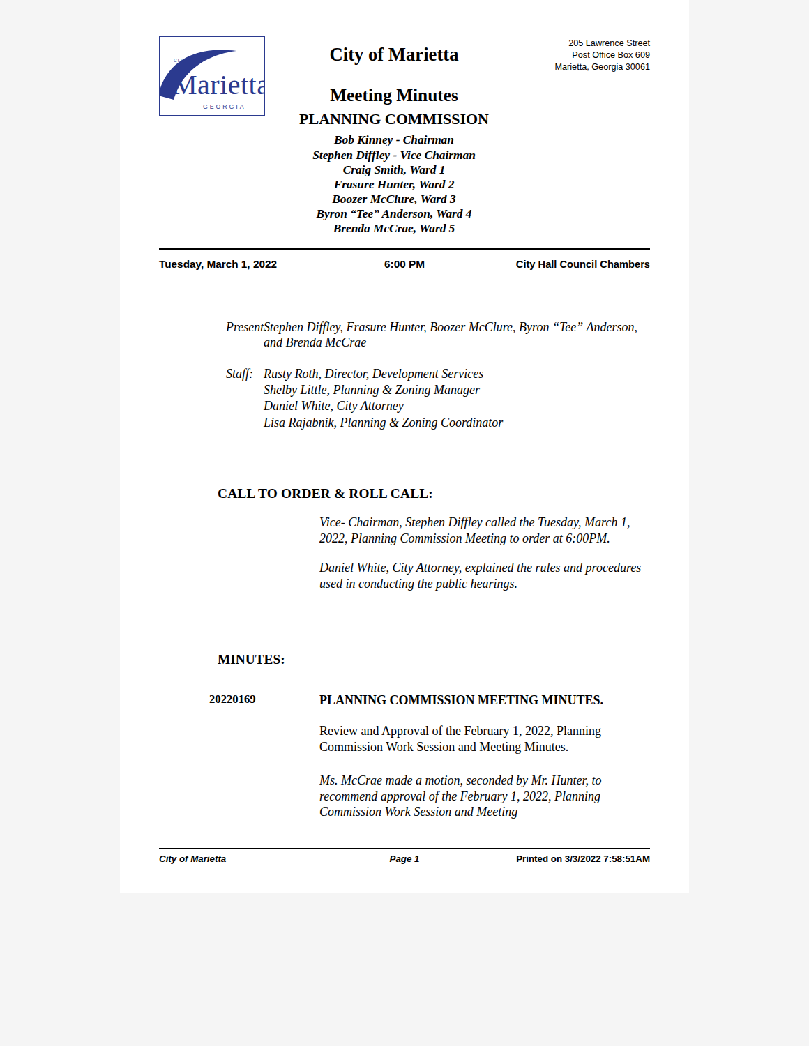CITY OF Marietta GEORGIA
City of Marietta
Meeting Minutes
PLANNING COMMISSION
Bob Kinney - Chairman
Stephen Diffley - Vice Chairman
Craig Smith, Ward 1
Frasure Hunter, Ward 2
Boozer McClure, Ward 3
Byron “Tee” Anderson, Ward 4
Brenda McCrae, Ward 5
205 Lawrence Street
Post Office Box 609
Marietta, Georgia 30061
Tuesday, March 1, 2022
6:00 PM
City Hall Council Chambers
Present:
Stephen Diffley, Frasure Hunter, Boozer McClure, Byron “Tee” Anderson, and Brenda McCrae
Staff:
Rusty Roth, Director, Development Services
Shelby Little, Planning & Zoning Manager
Daniel White, City Attorney
Lisa Rajabnik, Planning & Zoning Coordinator
CALL TO ORDER & ROLL CALL:
Vice- Chairman, Stephen Diffley called the Tuesday, March 1, 2022, Planning Commission Meeting to order at 6:00PM.
Daniel White, City Attorney, explained the rules and procedures used in conducting the public hearings.
MINUTES:
20220169
PLANNING COMMISSION MEETING MINUTES.
Review and Approval of the February 1, 2022, Planning Commission Work Session and Meeting Minutes.
Ms. McCrae made a motion, seconded by Mr. Hunter, to recommend approval of the February 1, 2022, Planning Commission Work Session and Meeting
City of Marietta
Page 1
Printed on 3/3/2022 7:58:51AM